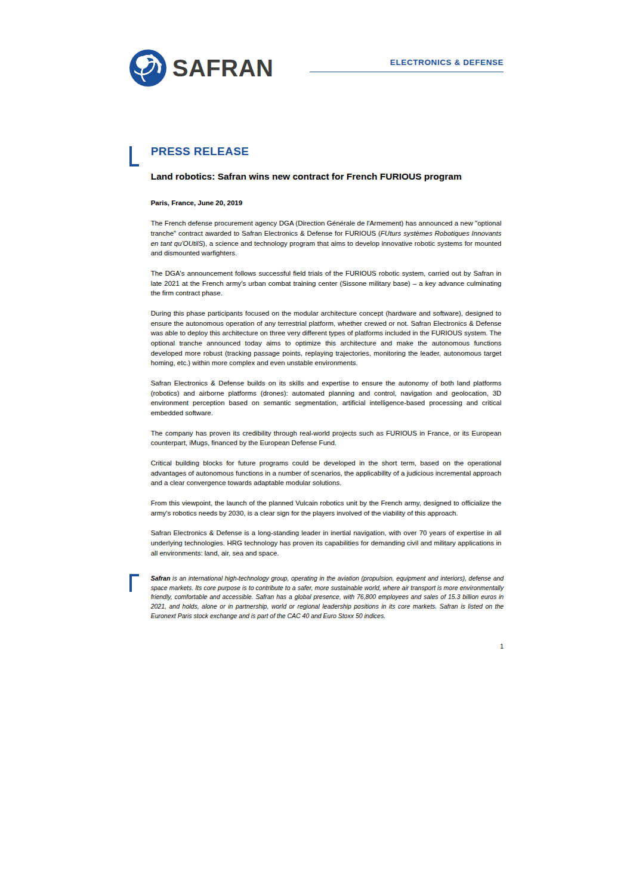SAFRAN
ELECTRONICS & DEFENSE
PRESS RELEASE
Land robotics: Safran wins new contract for French FURIOUS program
Paris, France, June 20, 2019
The French defense procurement agency DGA (Direction Générale de l'Armement) has announced a new "optional tranche" contract awarded to Safran Electronics & Defense for FURIOUS (FUturs systèmes Robotiques Innovants en tant qu'OUtilS), a science and technology program that aims to develop innovative robotic systems for mounted and dismounted warfighters.
The DGA's announcement follows successful field trials of the FURIOUS robotic system, carried out by Safran in late 2021 at the French army's urban combat training center (Sissone military base) – a key advance culminating the firm contract phase.
During this phase participants focused on the modular architecture concept (hardware and software), designed to ensure the autonomous operation of any terrestrial platform, whether crewed or not. Safran Electronics & Defense was able to deploy this architecture on three very different types of platforms included in the FURIOUS system. The optional tranche announced today aims to optimize this architecture and make the autonomous functions developed more robust (tracking passage points, replaying trajectories, monitoring the leader, autonomous target homing, etc.) within more complex and even unstable environments.
Safran Electronics & Defense builds on its skills and expertise to ensure the autonomy of both land platforms (robotics) and airborne platforms (drones): automated planning and control, navigation and geolocation, 3D environment perception based on semantic segmentation, artificial intelligence-based processing and critical embedded software.
The company has proven its credibility through real-world projects such as FURIOUS in France, or its European counterpart, iMugs, financed by the European Defense Fund.
Critical building blocks for future programs could be developed in the short term, based on the operational advantages of autonomous functions in a number of scenarios, the applicability of a judicious incremental approach and a clear convergence towards adaptable modular solutions.
From this viewpoint, the launch of the planned Vulcain robotics unit by the French army, designed to officialize the army's robotics needs by 2030, is a clear sign for the players involved of the viability of this approach.
Safran Electronics & Defense is a long-standing leader in inertial navigation, with over 70 years of expertise in all underlying technologies. HRG technology has proven its capabilities for demanding civil and military applications in all environments: land, air, sea and space.
Safran is an international high-technology group, operating in the aviation (propulsion, equipment and interiors), defense and space markets. Its core purpose is to contribute to a safer, more sustainable world, where air transport is more environmentally friendly, comfortable and accessible. Safran has a global presence, with 76,800 employees and sales of 15.3 billion euros in 2021, and holds, alone or in partnership, world or regional leadership positions in its core markets. Safran is listed on the Euronext Paris stock exchange and is part of the CAC 40 and Euro Stoxx 50 indices.
1